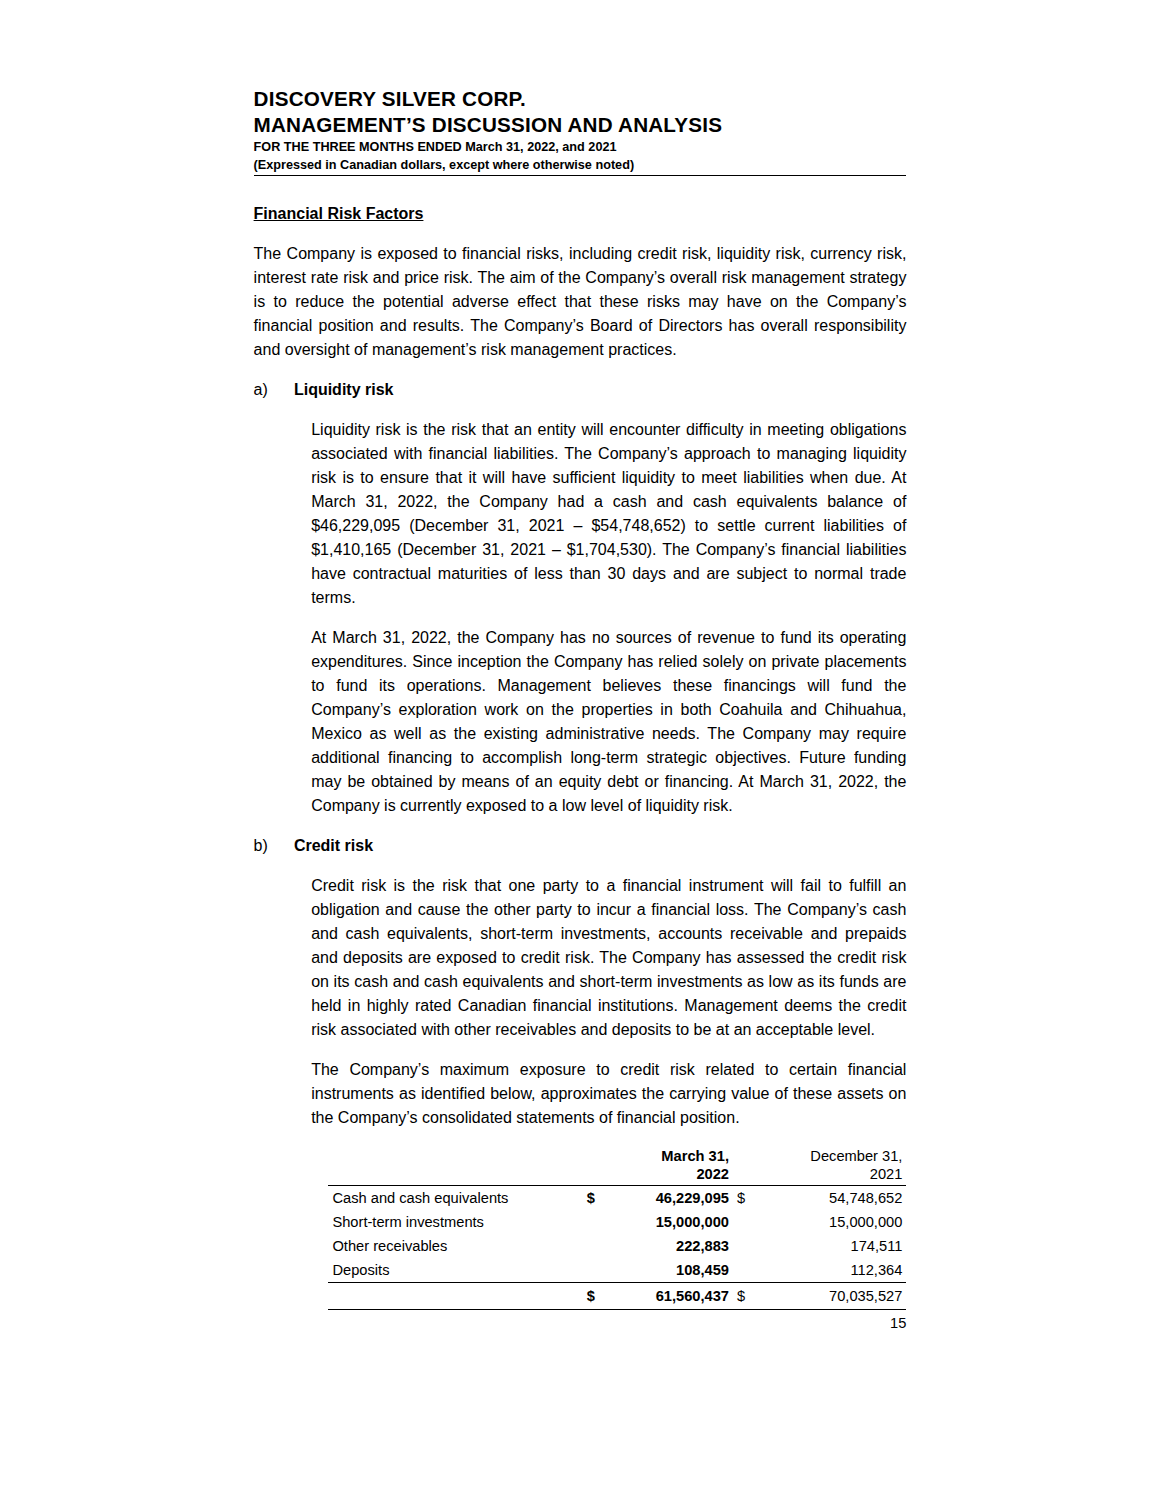DISCOVERY SILVER CORP.
MANAGEMENT’S DISCUSSION AND ANALYSIS
FOR THE THREE MONTHS ENDED March 31, 2022, and 2021
(Expressed in Canadian dollars, except where otherwise noted)
Financial Risk Factors
The Company is exposed to financial risks, including credit risk, liquidity risk, currency risk, interest rate risk and price risk. The aim of the Company’s overall risk management strategy is to reduce the potential adverse effect that these risks may have on the Company’s financial position and results. The Company’s Board of Directors has overall responsibility and oversight of management’s risk management practices.
Liquidity risk
Liquidity risk is the risk that an entity will encounter difficulty in meeting obligations associated with financial liabilities. The Company’s approach to managing liquidity risk is to ensure that it will have sufficient liquidity to meet liabilities when due. At March 31, 2022, the Company had a cash and cash equivalents balance of $46,229,095 (December 31, 2021 – $54,748,652) to settle current liabilities of $1,410,165 (December 31, 2021 – $1,704,530). The Company’s financial liabilities have contractual maturities of less than 30 days and are subject to normal trade terms.
At March 31, 2022, the Company has no sources of revenue to fund its operating expenditures. Since inception the Company has relied solely on private placements to fund its operations. Management believes these financings will fund the Company’s exploration work on the properties in both Coahuila and Chihuahua, Mexico as well as the existing administrative needs. The Company may require additional financing to accomplish long-term strategic objectives. Future funding may be obtained by means of an equity debt or financing. At March 31, 2022, the Company is currently exposed to a low level of liquidity risk.
Credit risk
Credit risk is the risk that one party to a financial instrument will fail to fulfill an obligation and cause the other party to incur a financial loss. The Company’s cash and cash equivalents, short-term investments, accounts receivable and prepaids and deposits are exposed to credit risk. The Company has assessed the credit risk on its cash and cash equivalents and short-term investments as low as its funds are held in highly rated Canadian financial institutions. Management deems the credit risk associated with other receivables and deposits to be at an acceptable level.
The Company’s maximum exposure to credit risk related to certain financial instruments as identified below, approximates the carrying value of these assets on the Company’s consolidated statements of financial position.
| | | March 31, 2022 | | December 31, 2021 |
| --- | --- | --- | --- | --- |
| Cash and cash equivalents | $ | 46,229,095 | $ | 54,748,652 |
| Short-term investments | | 15,000,000 | | 15,000,000 |
| Other receivables | | 222,883 | | 174,511 |
| Deposits | | 108,459 | | 112,364 |
| | $ | 61,560,437 | $ | 70,035,527 |
15